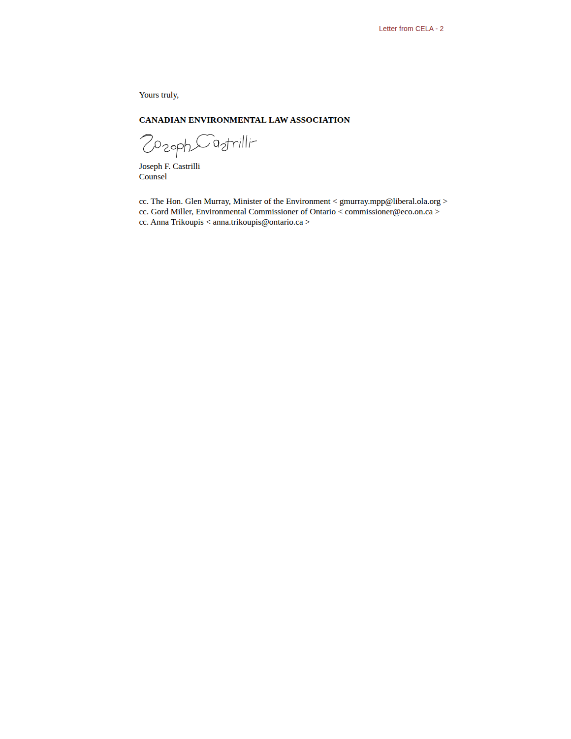Letter from CELA - 2
Yours truly,
CANADIAN ENVIRONMENTAL LAW ASSOCIATION
Joseph F. Castrilli
Counsel
cc. The Hon. Glen Murray, Minister of the Environment < gmurray.mpp@liberal.ola.org >
cc. Gord Miller, Environmental Commissioner of Ontario < commissioner@eco.on.ca >
cc. Anna Trikoupis < anna.trikoupis@ontario.ca >